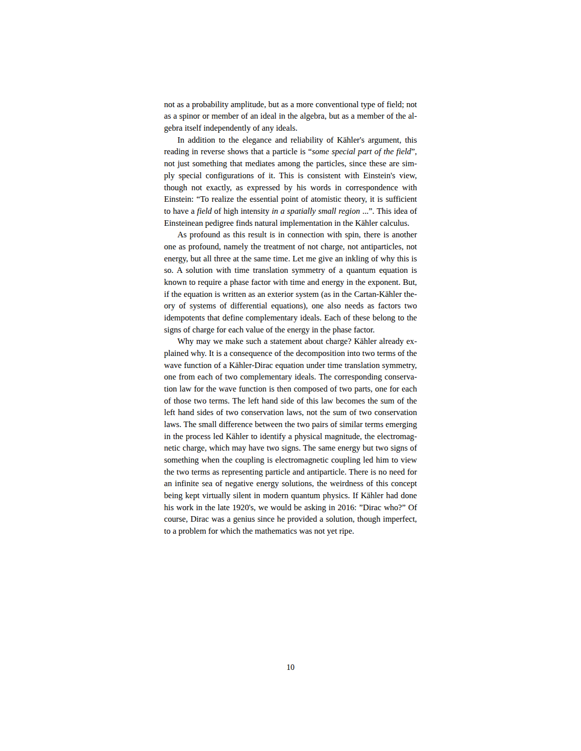not as a probability amplitude, but as a more conventional type of field; not as a spinor or member of an ideal in the algebra, but as a member of the algebra itself independently of any ideals.
In addition to the elegance and reliability of Kähler's argument, this reading in reverse shows that a particle is “some special part of the field”, not just something that mediates among the particles, since these are simply special configurations of it. This is consistent with Einstein's view, though not exactly, as expressed by his words in correspondence with Einstein: “To realize the essential point of atomistic theory, it is sufficient to have a field of high intensity in a spatially small region ...”. This idea of Einsteinean pedigree finds natural implementation in the Kähler calculus.
As profound as this result is in connection with spin, there is another one as profound, namely the treatment of not charge, not antiparticles, not energy, but all three at the same time. Let me give an inkling of why this is so. A solution with time translation symmetry of a quantum equation is known to require a phase factor with time and energy in the exponent. But, if the equation is written as an exterior system (as in the Cartan-Kähler theory of systems of differential equations), one also needs as factors two idempotents that define complementary ideals. Each of these belong to the signs of charge for each value of the energy in the phase factor.
Why may we make such a statement about charge? Kähler already explained why. It is a consequence of the decomposition into two terms of the wave function of a Kähler-Dirac equation under time translation symmetry, one from each of two complementary ideals. The corresponding conservation law for the wave function is then composed of two parts, one for each of those two terms. The left hand side of this law becomes the sum of the left hand sides of two conservation laws, not the sum of two conservation laws. The small difference between the two pairs of similar terms emerging in the process led Kähler to identify a physical magnitude, the electromagnetic charge, which may have two signs. The same energy but two signs of something when the coupling is electromagnetic coupling led him to view the two terms as representing particle and antiparticle. There is no need for an infinite sea of negative energy solutions, the weirdness of this concept being kept virtually silent in modern quantum physics. If Kähler had done his work in the late 1920's, we would be asking in 2016: ”Dirac who?” Of course, Dirac was a genius since he provided a solution, though imperfect, to a problem for which the mathematics was not yet ripe.
10